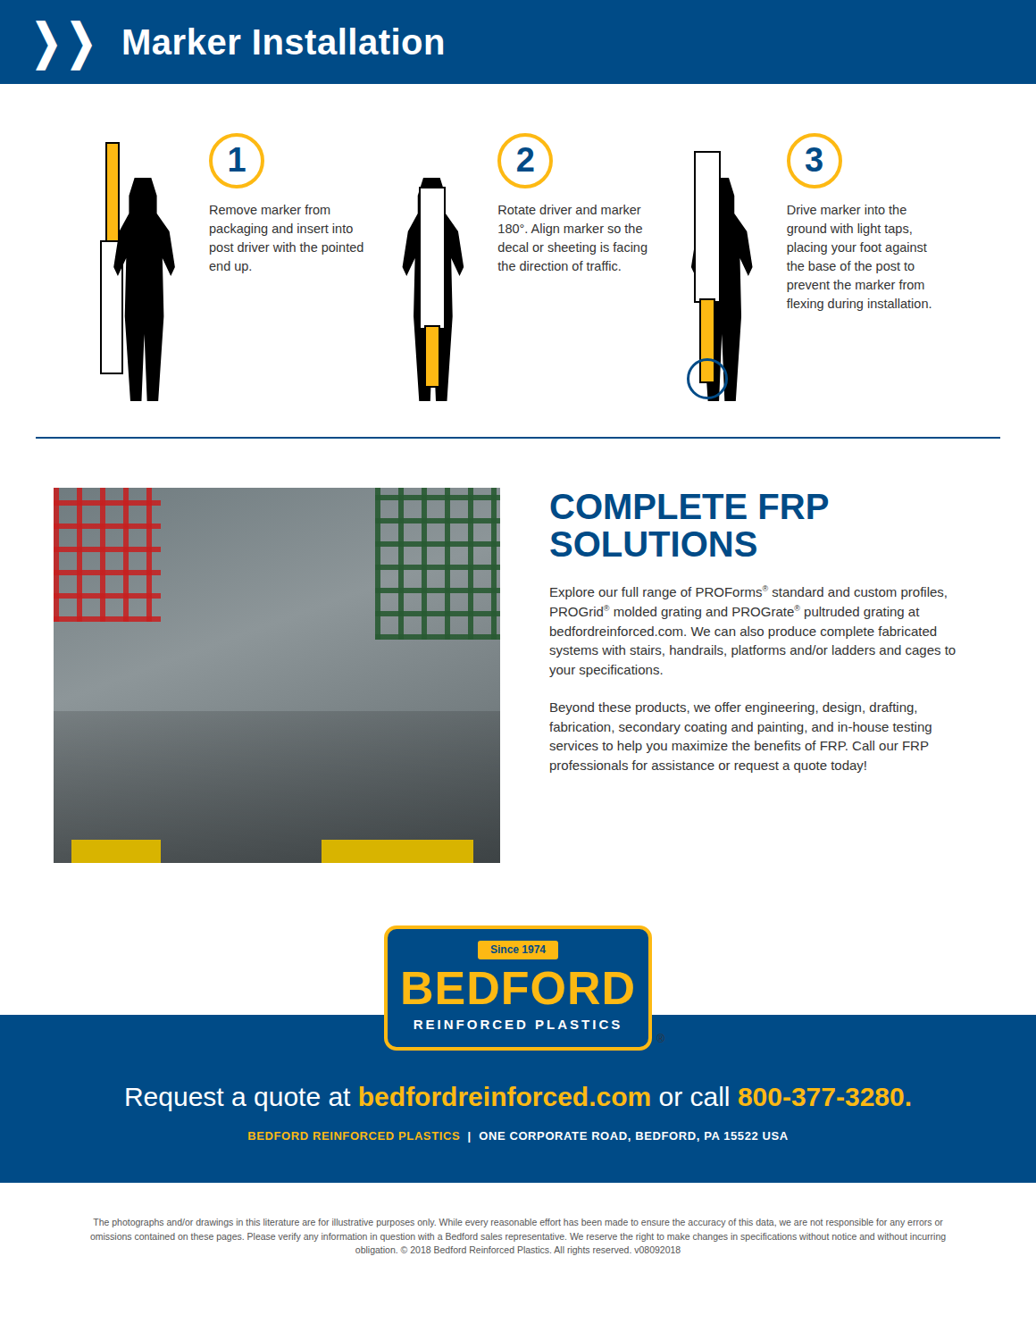❯❯
Marker Installation
1
Remove marker from packaging and insert into post driver with the pointed end up.
2
Rotate driver and marker 180°. Align marker so the decal or sheeting is facing the direction of traffic.
3
Drive marker into the ground with light taps, placing your foot against the base of the post to prevent the marker from flexing during installation.
COMPLETE FRP
SOLUTIONS
Explore our full range of PROForms® standard and custom profiles, PROGrid® molded grating and PROGrate® pultruded grating at bedfordreinforced.com. We can also produce complete fabricated systems with stairs, handrails, platforms and/or ladders and cages to your specifications.
Beyond these products, we offer engineering, design, drafting, fabrication, secondary coating and painting, and in-house testing services to help you maximize the benefits of FRP. Call our FRP professionals for assistance or request a quote today!
Since 1974
BEDFORD
REINFORCED PLASTICS
®
Request a quote at bedfordreinforced.com or call 800-377-3280.
BEDFORD REINFORCED PLASTICS | ONE CORPORATE ROAD, BEDFORD, PA 15522 USA
The photographs and/or drawings in this literature are for illustrative purposes only. While every reasonable effort has been made to ensure the accuracy of this data, we are not responsible for any errors or omissions contained on these pages. Please verify any information in question with a Bedford sales representative. We reserve the right to make changes in specifications without notice and without incurring obligation. © 2018 Bedford Reinforced Plastics. All rights reserved. v08092018